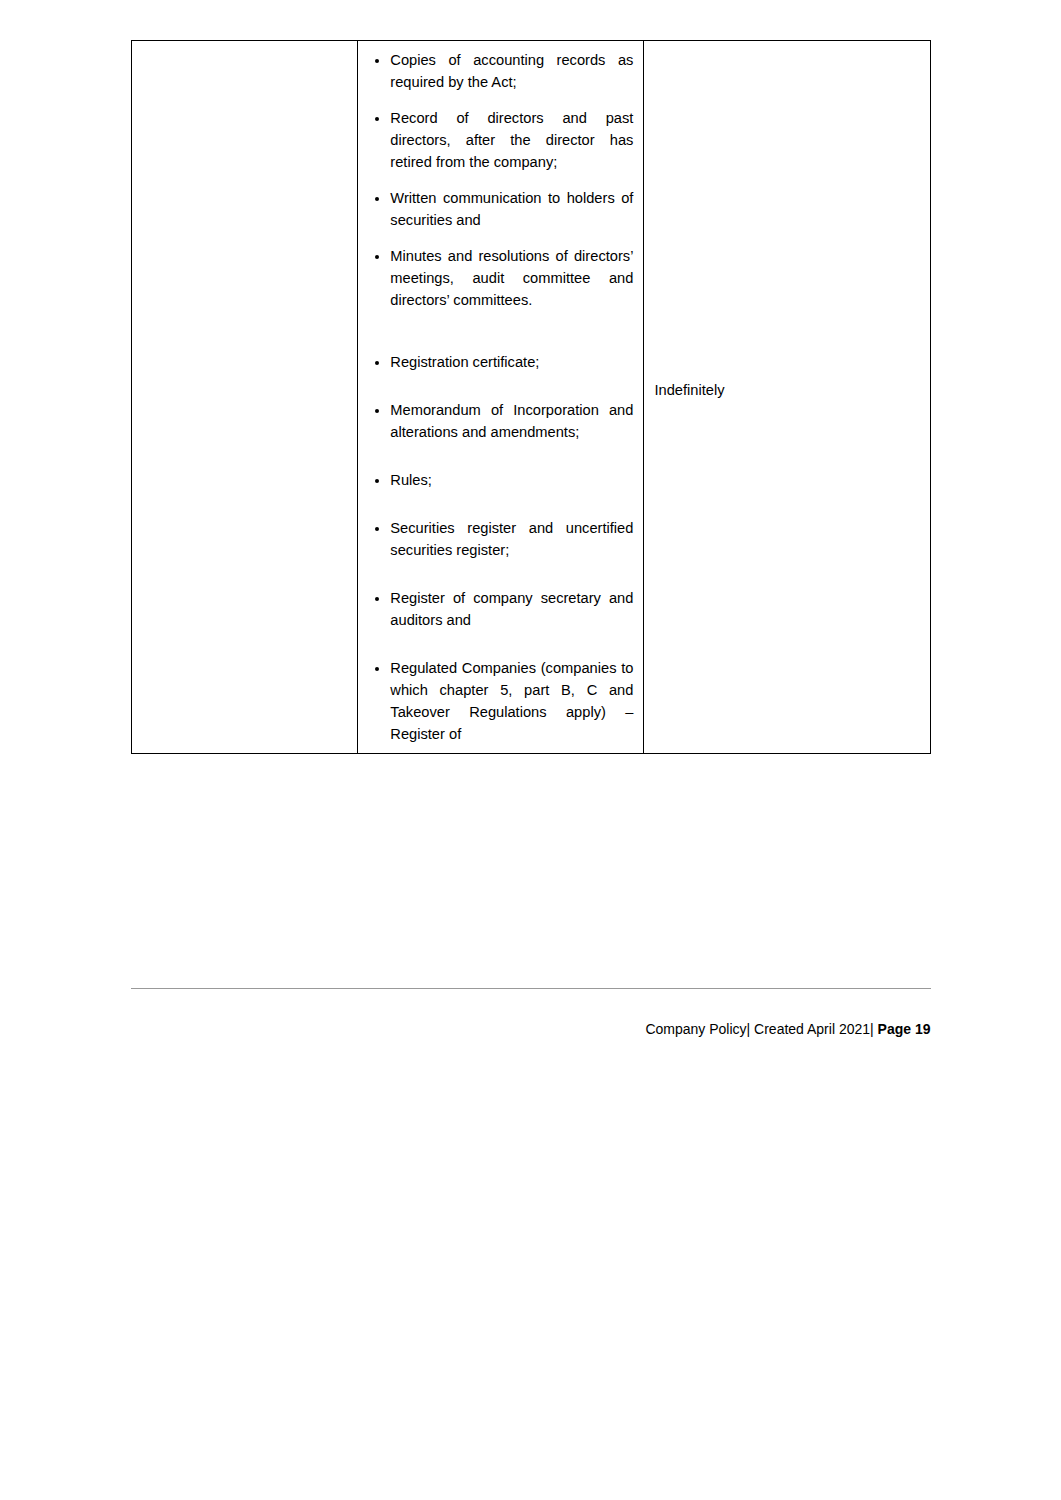| | Copies of accounting records as required by the Act; Record of directors and past directors, after the director has retired from the company; Written communication to holders of securities and Minutes and resolutions of directors’ meetings, audit committee and directors’ committees. Registration certificate; Memorandum of Incorporation and alterations and amendments; Rules; Securities register and uncertified securities register; Register of company secretary and auditors and Regulated Companies (companies to which chapter 5, part B, C and Takeover Regulations apply) – Register of | Indefinitely |
Company Policy| Created April 2021| Page 19